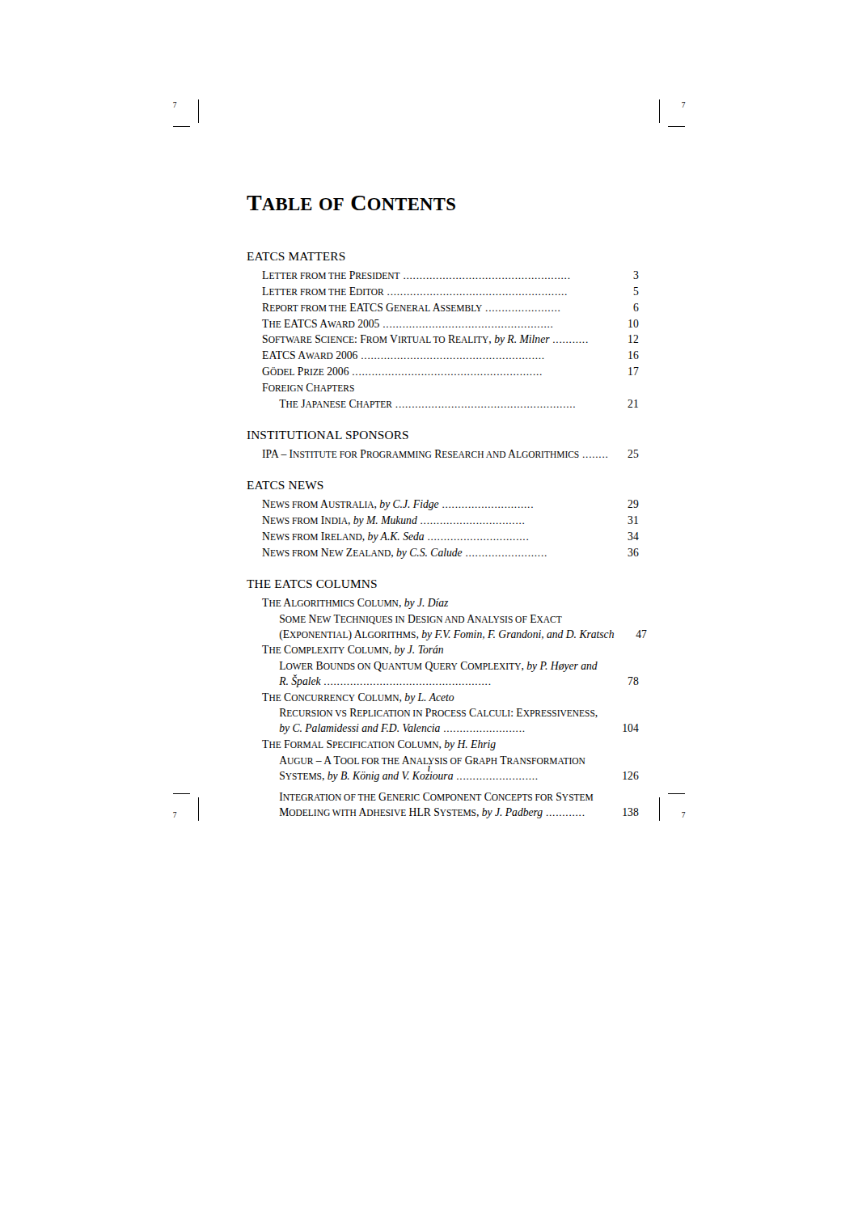7
7
7
7
TABLE OF CONTENTS
EATCS MATTERS
LETTER FROM THE PRESIDENT................................................... 3
LETTER FROM THE EDITOR....................................................... 5
REPORT FROM THE EATCS GENERAL ASSEMBLY....................... 6
THE EATCS AWARD 2005.................................................... 10
SOFTWARE SCIENCE: FROM VIRTUAL TO REALITY, by R. Milner........... 12
EATCS AWARD 2006........................................................ 16
GÖDEL PRIZE 2006.......................................................... 17
FOREIGN CHAPTERS
THE JAPANESE CHAPTER....................................................... 21
INSTITUTIONAL SPONSORS
IPA – INSTITUTE FOR PROGRAMMING RESEARCH AND ALGORITHMICS........ 25
EATCS NEWS
NEWS FROM AUSTRALIA, by C.J. Fidge............................ 29
NEWS FROM INDIA, by M. Mukund................................ 31
NEWS FROM IRELAND, by A.K. Seda............................... 34
NEWS FROM NEW ZEALAND, by C.S. Calude......................... 36
THE EATCS COLUMNS
THE ALGORITHMICS COLUMN, by J. Díaz
SOME NEW TECHNIQUES IN DESIGN AND ANALYSIS OF EXACT (EXPONENTIAL) ALGORITHMS, by F.V. Fomin, F. Grandoni, and D. Kratsch 47
THE COMPLEXITY COLUMN, by J. Torán
LOWER BOUNDS ON QUANTUM QUERY COMPLEXITY, by P. Høyer and R. Špalek................................................... 78
THE CONCURRENCY COLUMN, by L. Aceto
RECURSION VS REPLICATION IN PROCESS CALCULI: EXPRESSIVENESS, by C. Palamidessi and F.D. Valencia......................... 104
THE FORMAL SPECIFICATION COLUMN, by H. Ehrig
AUGUR – A TOOL FOR THE ANALYSIS OF GRAPH TRANSFORMATION SYSTEMS, by B. König and V. Kozioura......................... 126
INTEGRATION OF THE GENERIC COMPONENT CONCEPTS FOR SYSTEM MODELING WITH ADHESIVE HLR SYSTEMS, by J. Padberg............ 138
i